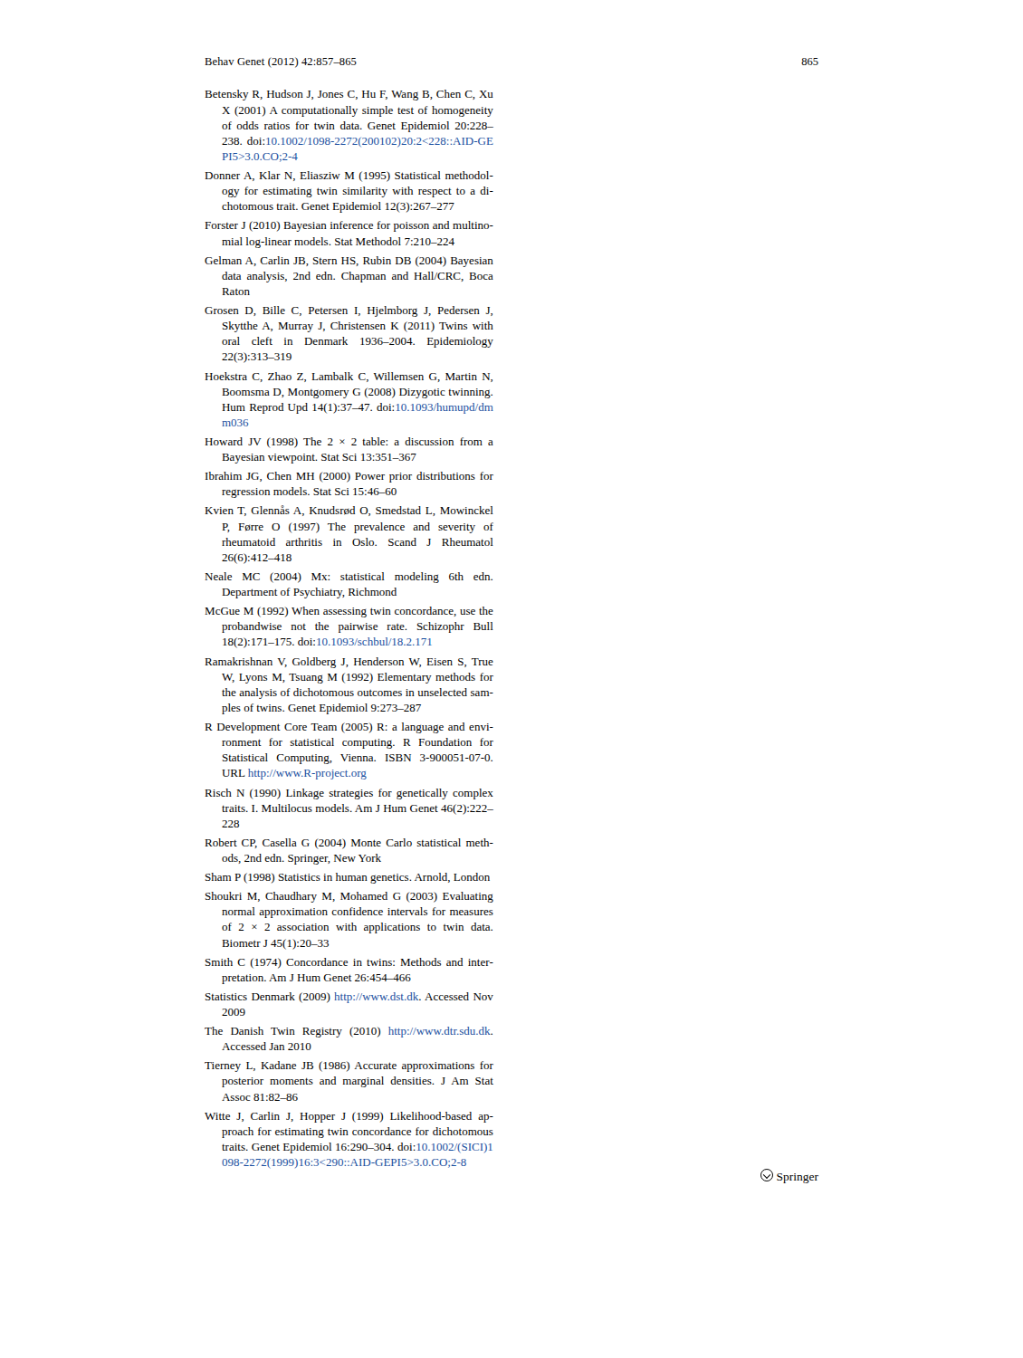Behav Genet (2012) 42:857–865
865
Betensky R, Hudson J, Jones C, Hu F, Wang B, Chen C, Xu X (2001) A computationally simple test of homogeneity of odds ratios for twin data. Genet Epidemiol 20:228–238. doi:10.1002/1098-2272(200102)20:2<228::AID-GEPI5>3.0.CO;2-4
Donner A, Klar N, Eliasziw M (1995) Statistical methodology for estimating twin similarity with respect to a dichotomous trait. Genet Epidemiol 12(3):267–277
Forster J (2010) Bayesian inference for poisson and multinomial log-linear models. Stat Methodol 7:210–224
Gelman A, Carlin JB, Stern HS, Rubin DB (2004) Bayesian data analysis, 2nd edn. Chapman and Hall/CRC, Boca Raton
Grosen D, Bille C, Petersen I, Hjelmborg J, Pedersen J, Skytthe A, Murray J, Christensen K (2011) Twins with oral cleft in Denmark 1936–2004. Epidemiology 22(3):313–319
Hoekstra C, Zhao Z, Lambalk C, Willemsen G, Martin N, Boomsma D, Montgomery G (2008) Dizygotic twinning. Hum Reprod Upd 14(1):37–47. doi:10.1093/humupd/dmm036
Howard JV (1998) The 2 × 2 table: a discussion from a Bayesian viewpoint. Stat Sci 13:351–367
Ibrahim JG, Chen MH (2000) Power prior distributions for regression models. Stat Sci 15:46–60
Kvien T, Glennås A, Knudsrød O, Smedstad L, Mowinckel P, Førre O (1997) The prevalence and severity of rheumatoid arthritis in Oslo. Scand J Rheumatol 26(6):412–418
Neale MC (2004) Mx: statistical modeling 6th edn. Department of Psychiatry, Richmond
McGue M (1992) When assessing twin concordance, use the probandwise not the pairwise rate. Schizophr Bull 18(2):171–175. doi:10.1093/schbul/18.2.171
Ramakrishnan V, Goldberg J, Henderson W, Eisen S, True W, Lyons M, Tsuang M (1992) Elementary methods for the analysis of dichotomous outcomes in unselected samples of twins. Genet Epidemiol 9:273–287
R Development Core Team (2005) R: a language and environment for statistical computing. R Foundation for Statistical Computing, Vienna. ISBN 3-900051-07-0. URL http://www.R-project.org
Risch N (1990) Linkage strategies for genetically complex traits. I. Multilocus models. Am J Hum Genet 46(2):222–228
Robert CP, Casella G (2004) Monte Carlo statistical methods, 2nd edn. Springer, New York
Sham P (1998) Statistics in human genetics. Arnold, London
Shoukri M, Chaudhary M, Mohamed G (2003) Evaluating normal approximation confidence intervals for measures of 2 × 2 association with applications to twin data. Biometr J 45(1):20–33
Smith C (1974) Concordance in twins: Methods and interpretation. Am J Hum Genet 26:454–466
Statistics Denmark (2009) http://www.dst.dk. Accessed Nov 2009
The Danish Twin Registry (2010) http://www.dtr.sdu.dk. Accessed Jan 2010
Tierney L, Kadane JB (1986) Accurate approximations for posterior moments and marginal densities. J Am Stat Assoc 81:82–86
Witte J, Carlin J, Hopper J (1999) Likelihood-based approach for estimating twin concordance for dichotomous traits. Genet Epidemiol 16:290–304. doi:10.1002/(SICI)1098-2272(1999)16:3<290::AID-GEPI5>3.0.CO;2-8
Springer